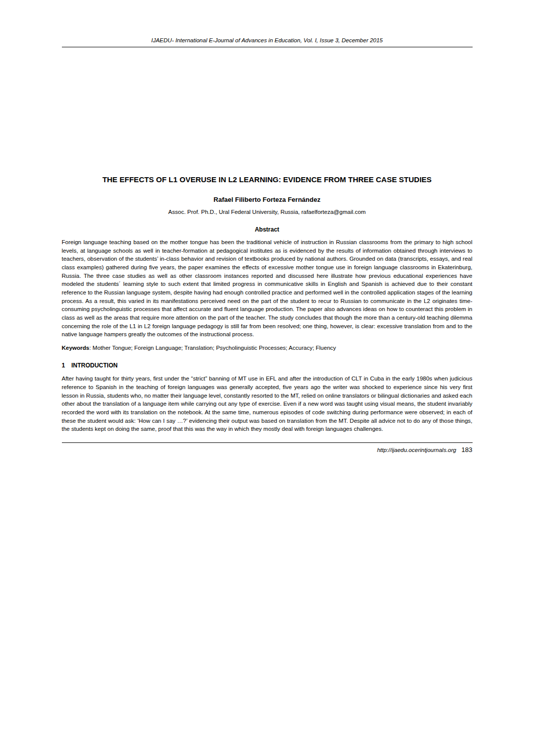IJAEDU- International E-Journal of Advances in Education, Vol. I, Issue 3, December 2015
The Effects of L1 Overuse in L2 Learning: Evidence from Three Case Studies
Rafael Filiberto Forteza Fernández
Assoc. Prof. Ph.D., Ural Federal University, Russia, rafaelforteza@gmail.com
Abstract
Foreign language teaching based on the mother tongue has been the traditional vehicle of instruction in Russian classrooms from the primary to high school levels, at language schools as well in teacher-formation at pedagogical institutes as is evidenced by the results of information obtained through interviews to teachers, observation of the students’ in-class behavior and revision of textbooks produced by national authors. Grounded on data (transcripts, essays, and real class examples) gathered during five years, the paper examines the effects of excessive mother tongue use in foreign language classrooms in Ekaterinburg, Russia. The three case studies as well as other classroom instances reported and discussed here illustrate how previous educational experiences have modeled the students´ learning style to such extent that limited progress in communicative skills in English and Spanish is achieved due to their constant reference to the Russian language system, despite having had enough controlled practice and performed well in the controlled application stages of the learning process. As a result, this varied in its manifestations perceived need on the part of the student to recur to Russian to communicate in the L2 originates time-consuming psycholinguistic processes that affect accurate and fluent language production. The paper also advances ideas on how to counteract this problem in class as well as the areas that require more attention on the part of the teacher. The study concludes that though the more than a century-old teaching dilemma concerning the role of the L1 in L2 foreign language pedagogy is still far from been resolved; one thing, however, is clear: excessive translation from and to the native language hampers greatly the outcomes of the instructional process.
Keywords: Mother Tongue; Foreign Language; Translation; Psycholinguistic Processes; Accuracy; Fluency
1 INTRODUCTION
After having taught for thirty years, first under the “strict” banning of MT use in EFL and after the introduction of CLT in Cuba in the early 1980s when judicious reference to Spanish in the teaching of foreign languages was generally accepted, five years ago the writer was shocked to experience since his very first lesson in Russia, students who, no matter their language level, constantly resorted to the MT, relied on online translators or bilingual dictionaries and asked each other about the translation of a language item while carrying out any type of exercise. Even if a new word was taught using visual means, the student invariably recorded the word with its translation on the notebook. At the same time, numerous episodes of code switching during performance were observed; in each of these the student would ask: ‘How can I say …?’ evidencing their output was based on translation from the MT. Despite all advice not to do any of those things, the students kept on doing the same, proof that this was the way in which they mostly deal with foreign languages challenges.
http://ijaedu.ocerintjournals.org 183